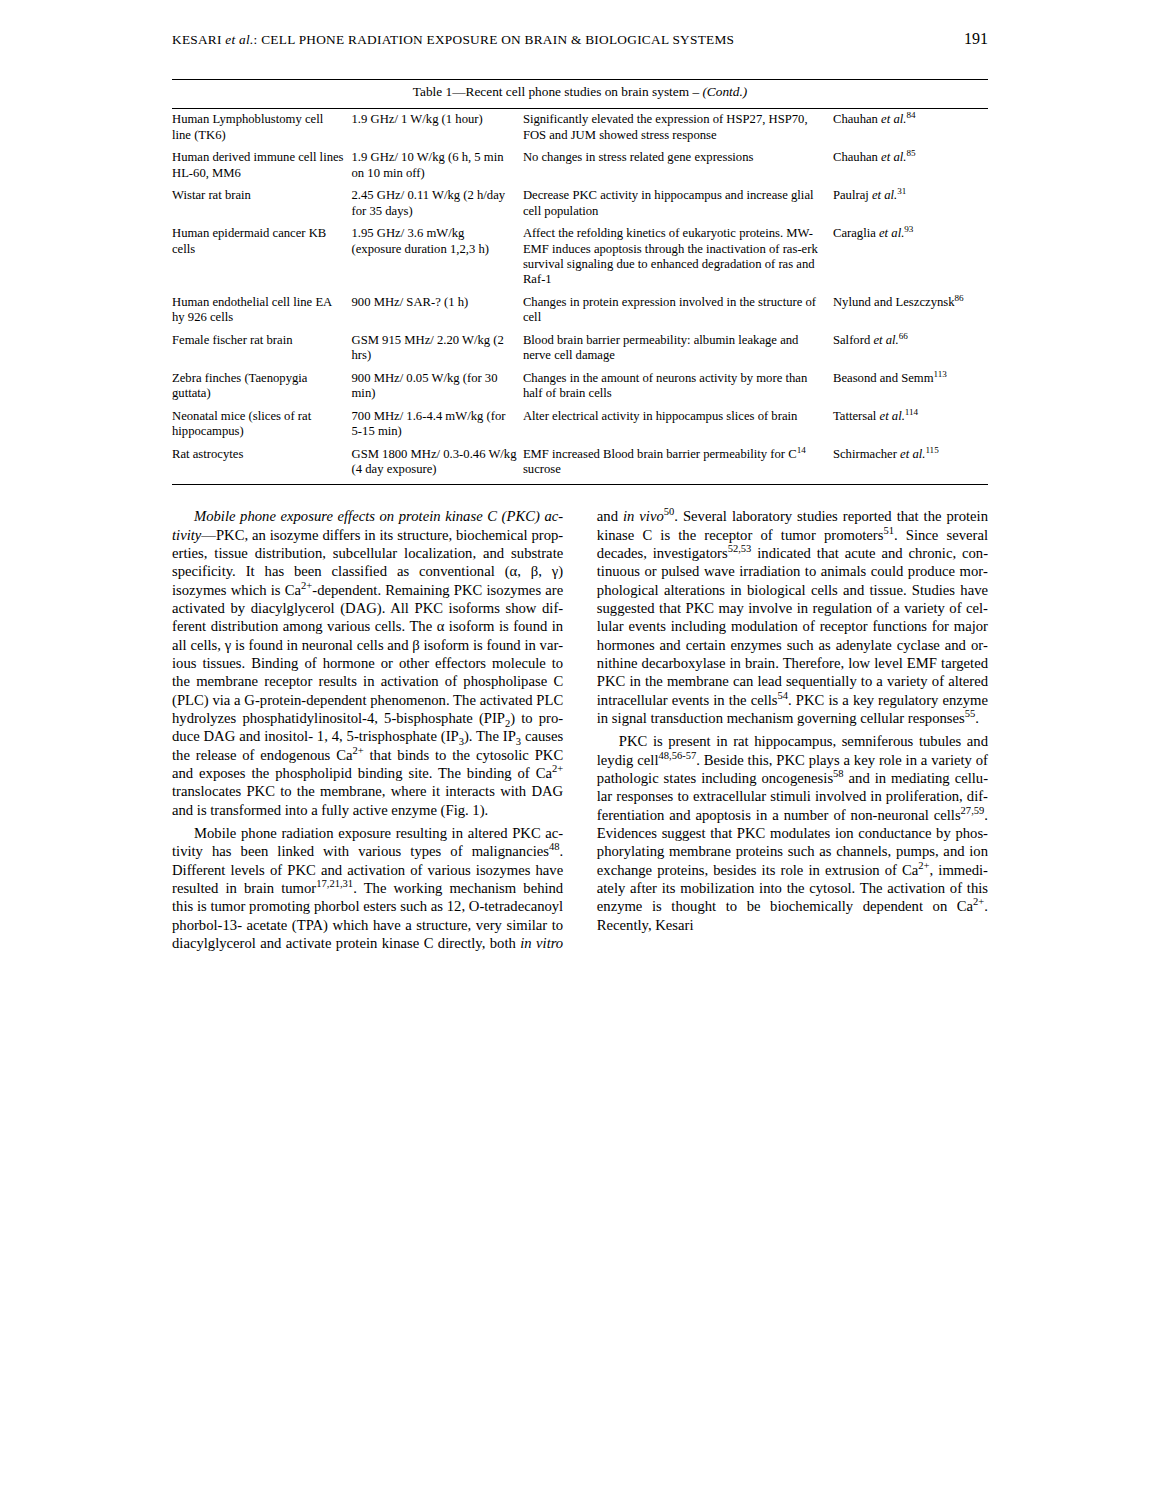KESARI et al.: CELL PHONE RADIATION EXPOSURE ON BRAIN & BIOLOGICAL SYSTEMS
191
Table 1—Recent cell phone studies on brain system – (Contd.)
| Human Lymphoblustomy cell line (TK6) | 1.9 GHz/ 1 W/kg (1 hour) | Significantly elevated the expression of HSP27, HSP70, FOS and JUM showed stress response | Chauhan et al. 84 |
| Human derived immune cell lines HL-60, MM6 | 1.9 GHz/ 10 W/kg (6 h, 5 min on 10 min off) | No changes in stress related gene expressions | Chauhan et al. 85 |
| Wistar rat brain | 2.45 GHz/ 0.11 W/kg (2 h/day for 35 days) | Decrease PKC activity in hippocampus and increase glial cell population | Paulraj et al. 31 |
| Human epidermaid cancer KB cells | 1.95 GHz/ 3.6 mW/kg (exposure duration 1,2,3 h) | Affect the refolding kinetics of eukaryotic proteins. MW-EMF induces apoptosis through the inactivation of ras-erk survival signaling due to enhanced degradation of ras and Raf-1 | Caraglia et al. 93 |
| Human endothelial cell line EA hy 926 cells | 900 MHz/ SAR-? (1 h) | Changes in protein expression involved in the structure of cell | Nylund and Leszczynsk 86 |
| Female fischer rat brain | GSM 915 MHz/ 2.20 W/kg (2 hrs) | Blood brain barrier permeability: albumin leakage and nerve cell damage | Salford et al. 66 |
| Zebra finches (Taenopygia guttata) | 900 MHz/ 0.05 W/kg (for 30 min) | Changes in the amount of neurons activity by more than half of brain cells | Beasond and Semm 113 |
| Neonatal mice (slices of rat hippocampus) | 700 MHz/ 1.6-4.4 mW/kg (for 5-15 min) | Alter electrical activity in hippocampus slices of brain | Tattersal et al. 114 |
| Rat astrocytes | GSM 1800 MHz/ 0.3-0.46 W/kg (4 day exposure) | EMF increased Blood brain barrier permeability for C 14 sucrose | Schirmacher et al. 115 |
Mobile phone exposure effects on protein kinase C (PKC) activity—PKC, an isozyme differs in its structure, biochemical properties, tissue distribution, subcellular localization, and substrate specificity. It has been classified as conventional (α, β, γ) isozymes which is Ca2+-dependent. Remaining PKC isozymes are activated by diacylglycerol (DAG). All PKC isoforms show different distribution among various cells. The α isoform is found in all cells, γ is found in neuronal cells and β isoform is found in various tissues. Binding of hormone or other effectors molecule to the membrane receptor results in activation of phospholipase C (PLC) via a G-protein-dependent phenomenon. The activated PLC hydrolyzes phosphatidylinositol-4, 5-bisphosphate (PIP2) to produce DAG and inositol- 1, 4, 5-trisphosphate (IP3). The IP3 causes the release of endogenous Ca2+ that binds to the cytosolic PKC and exposes the phospholipid binding site. The binding of Ca2+ translocates PKC to the membrane, where it interacts with DAG and is transformed into a fully active enzyme (Fig. 1).
Mobile phone radiation exposure resulting in altered PKC activity has been linked with various types of malignancies48. Different levels of PKC and activation of various isozymes have resulted in brain tumor17,21,31. The working mechanism behind this is tumor promoting phorbol esters such as 12, O-tetradecanoyl phorbol-13- acetate (TPA) which have a structure, very similar to diacylglycerol and activate protein kinase C directly, both in vitro and in vivo50. Several laboratory studies reported that the protein kinase C is the receptor of tumor promoters51. Since several decades, investigators52,53 indicated that acute and chronic, continuous or pulsed wave irradiation to animals could produce morphological alterations in biological cells and tissue. Studies have suggested that PKC may involve in regulation of a variety of cellular events including modulation of receptor functions for major hormones and certain enzymes such as adenylate cyclase and ornithine decarboxylase in brain. Therefore, low level EMF targeted PKC in the membrane can lead sequentially to a variety of altered intracellular events in the cells54. PKC is a key regulatory enzyme in signal transduction mechanism governing cellular responses55.
PKC is present in rat hippocampus, semniferous tubules and leydig cell48,56-57. Beside this, PKC plays a key role in a variety of pathologic states including oncogenesis58 and in mediating cellular responses to extracellular stimuli involved in proliferation, differentiation and apoptosis in a number of non-neuronal cells27,59. Evidences suggest that PKC modulates ion conductance by phosphorylating membrane proteins such as channels, pumps, and ion exchange proteins, besides its role in extrusion of Ca2+, immediately after its mobilization into the cytosol. The activation of this enzyme is thought to be biochemically dependent on Ca2+. Recently, Kesari